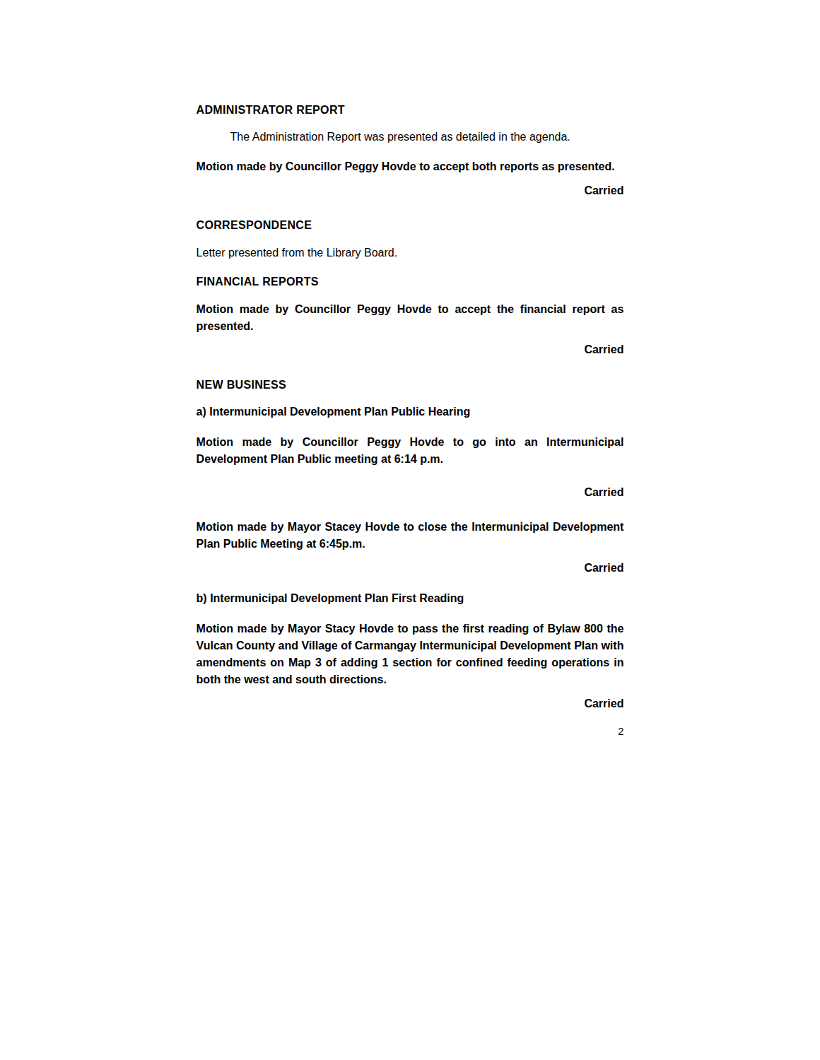ADMINISTRATOR REPORT
The Administration Report was presented as detailed in the agenda.
Motion made by Councillor Peggy Hovde to accept both reports as presented.
Carried
CORRESPONDENCE
Letter presented from the Library Board.
FINANCIAL REPORTS
Motion made by Councillor Peggy Hovde to accept the financial report as presented.
Carried
NEW BUSINESS
a) Intermunicipal Development Plan Public Hearing
Motion made by Councillor Peggy Hovde to go into an Intermunicipal Development Plan Public meeting at 6:14 p.m.
Carried
Motion made by Mayor Stacey Hovde to close the Intermunicipal Development Plan Public Meeting at 6:45p.m.
Carried
b) Intermunicipal Development Plan First Reading
Motion made by Mayor Stacy Hovde to pass the first reading of Bylaw 800 the Vulcan County and Village of Carmangay Intermunicipal Development Plan with amendments on Map 3 of adding 1 section for confined feeding operations in both the west and south directions.
Carried
2